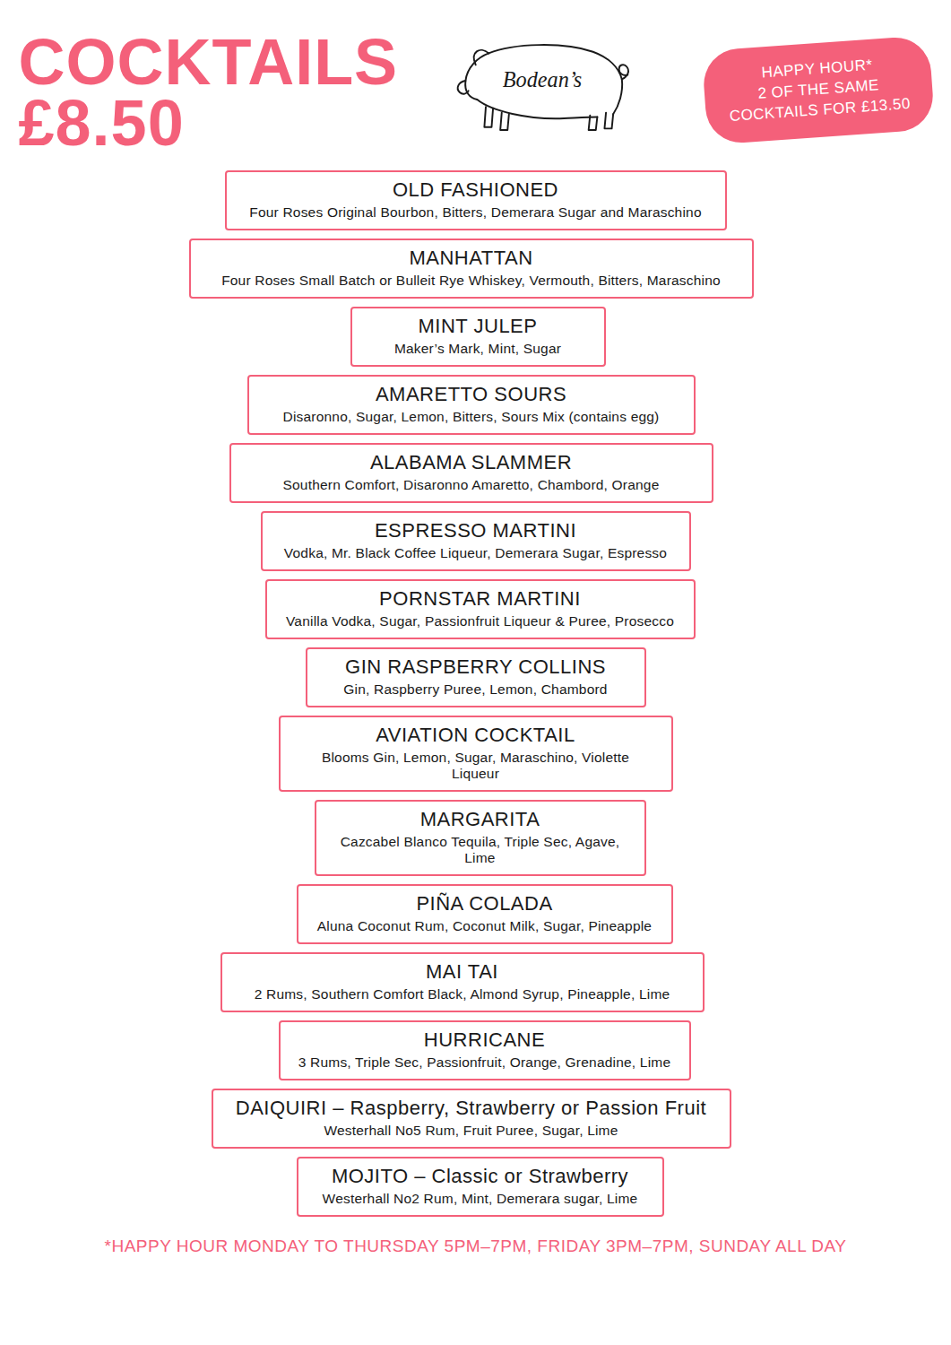Cocktails£8.50
Bodean’s
Happy Hour*
2 of the same
cocktails for £13.50
Old Fashioned
Four Roses Original Bourbon, Bitters, Demerara Sugar and Maraschino
Manhattan
Four Roses Small Batch or Bulleit Rye Whiskey, Vermouth, Bitters, Maraschino
Mint Julep
Maker’s Mark, Mint, Sugar
Amaretto Sours
Disaronno, Sugar, Lemon, Bitters, Sours Mix (contains egg)
Alabama Slammer
Southern Comfort, Disaronno Amaretto, Chambord, Orange
Espresso Martini
Vodka, Mr. Black Coffee Liqueur, Demerara Sugar, Espresso
Pornstar Martini
Vanilla Vodka, Sugar, Passionfruit Liqueur & Puree, Prosecco
Gin Raspberry Collins
Gin, Raspberry Puree, Lemon, Chambord
Aviation Cocktail
Blooms Gin, Lemon, Sugar, Maraschino, Violette Liqueur
Margarita
Cazcabel Blanco Tequila, Triple Sec, Agave, Lime
Piña Colada
Aluna Coconut Rum, Coconut Milk, Sugar, Pineapple
Mai Tai
2 Rums, Southern Comfort Black, Almond Syrup, Pineapple, Lime
Hurricane
3 Rums, Triple Sec, Passionfruit, Orange, Grenadine, Lime
Daiquiri – Raspberry, Strawberry or Passion Fruit
Westerhall No5 Rum, Fruit Puree, Sugar, Lime
Mojito – Classic or Strawberry
Westerhall No2 Rum, Mint, Demerara sugar, Lime
*Happy Hour Monday to Thursday 5pm–7pm, Friday 3pm–7pm, Sunday all day